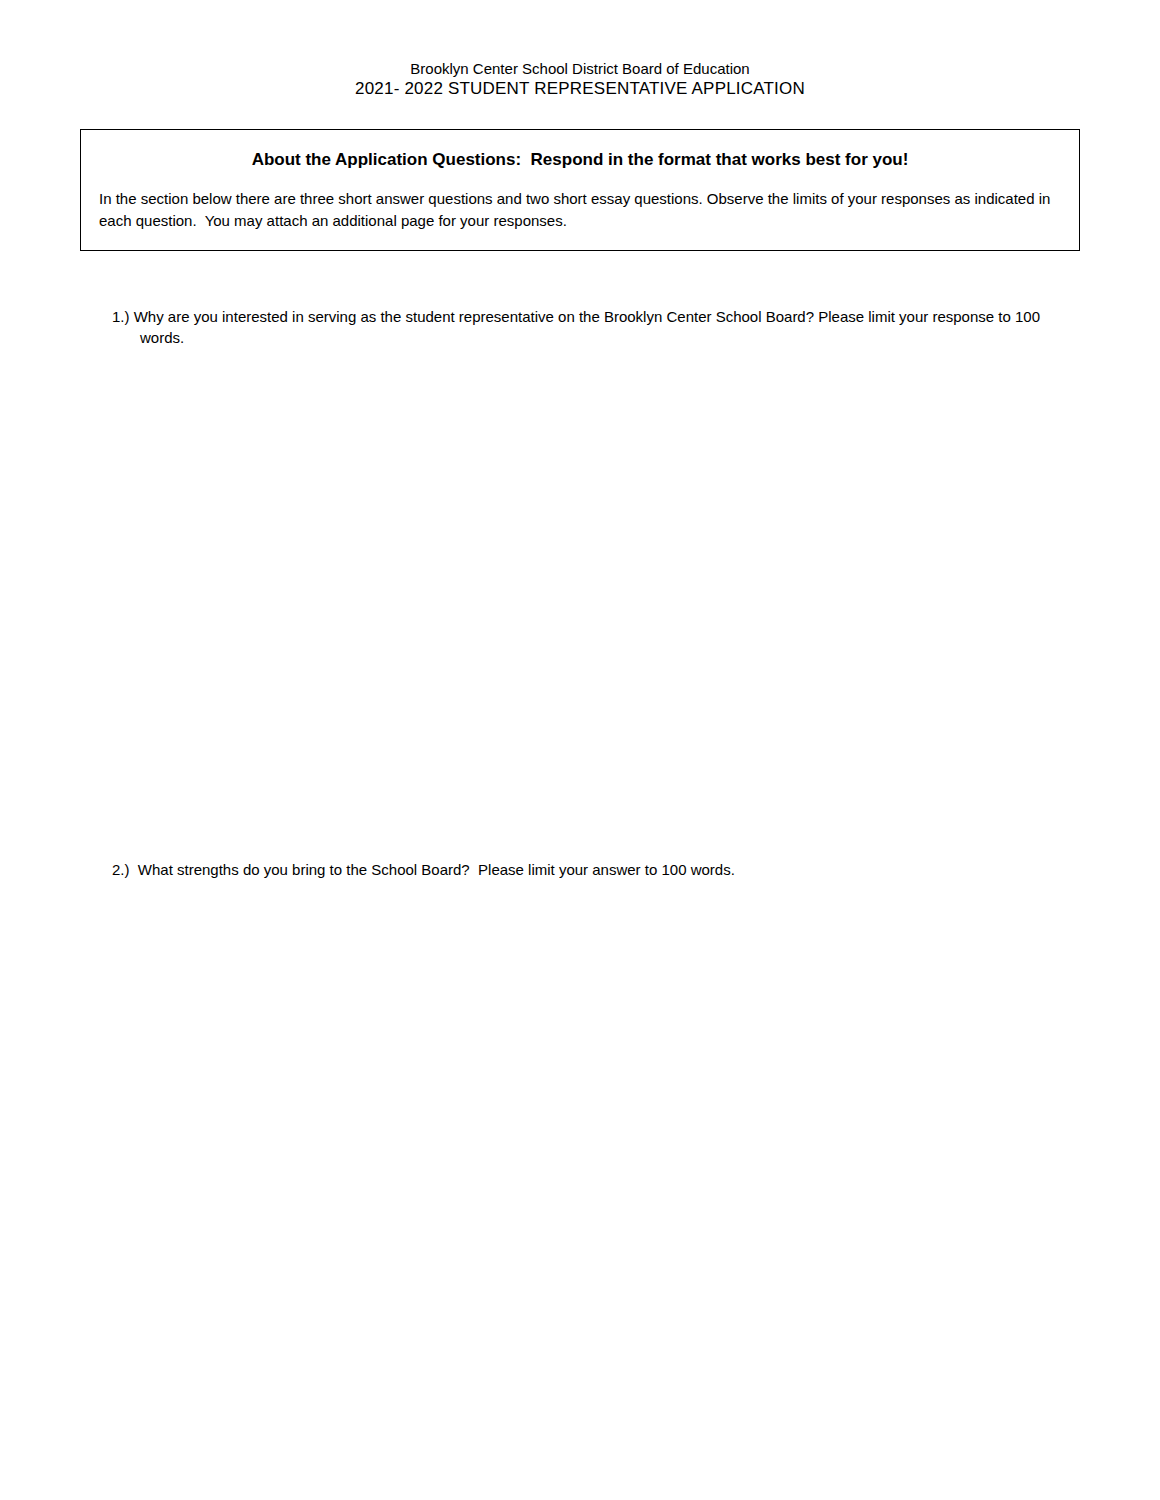Brooklyn Center School District Board of Education
2021- 2022 STUDENT REPRESENTATIVE APPLICATION
About the Application Questions: Respond in the format that works best for you!
In the section below there are three short answer questions and two short essay questions. Observe the limits of your responses as indicated in each question. You may attach an additional page for your responses.
1.) Why are you interested in serving as the student representative on the Brooklyn Center School Board? Please limit your response to 100 words.
2.) What strengths do you bring to the School Board? Please limit your answer to 100 words.